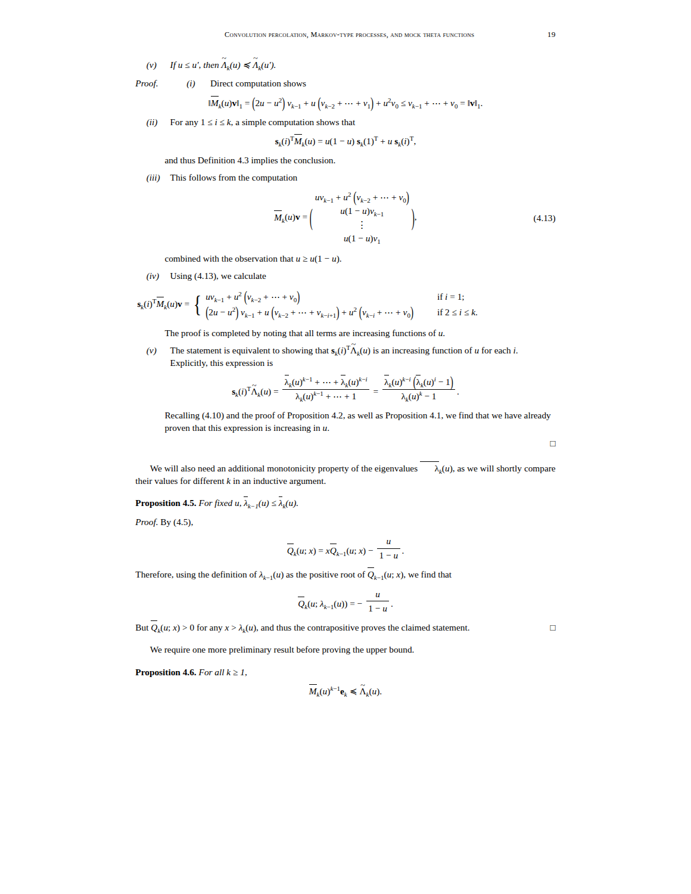Convolution percolation, Markov-type processes, and mock theta functions
19
(v)
If u ≤ u′, then ~Λk(u) ≼ ~Λk(u′).
Proof.
(i)
Direct computation shows
‖ Mk(u)v‖1 = (2u − u2) vk−1 + u (vk−2 + ⋯ + v1) + u2v0 ≤ vk−1 + ⋯ + v0 = ‖v‖1.
(ii)
For any 1 ≤ i ≤ k, a simple computation shows that
sk(i)T Mk(u) = u(1 − u) sk(1)T + u sk(i)T,
and thus Definition 4.3 implies the conclusion.
(iii)
This follows from the computation
Mk(u)v = (
uvk−1 + u2 (vk−2 + ⋯ + v0)
u(1 − u)vk−1
⋮
u(1 − u)v1
) , (4.13)
combined with the observation that u ≥ u(1 − u).
(iv)
Using (4.13), we calculate
sk(i)T Mk(u)v = {
| uv k −1 + u 2 ( v k −2 + ⋯ + v 0 ) | if i = 1; |
| ( 2 u − u 2 ) v k −1 + u ( v k −2 + ⋯ + v k − i +1 ) + u 2 ( v k − i + ⋯ + v 0 ) | if 2 ≤ i ≤ k . |
The proof is completed by noting that all terms are increasing functions of u.
(v)
The statement is equivalent to showing that sk(i)T~Λk(u) is an increasing function of u for each i. Explicitly, this expression is
sk(i)T~Λk(u) = λk(u)k−1 + ⋯ + λk(u)k−i λk(u)k−1 + ⋯ + 1 = λk(u)k−i ( λk(u)i − 1) λk(u)k − 1 .
Recalling (4.10) and the proof of Proposition 4.2, as well as Proposition 4.1, we find that we have already proven that this expression is increasing in u.
□
We will also need an additional monotonicity property of the eigenvalues λk(u), as we will shortly compare their values for different k in an inductive argument.
Proposition 4.5. For fixed u, λk−1(u) ≤ λk(u).
Proof. By (4.5),
Qk(u; x) = x Qk−1(u; x) − u 1 − u.
Therefore, using the definition of λk−1(u) as the positive root of Qk−1(u; x), we find that
Qk(u; λk−1(u)) = − u 1 − u.
But Qk(u; x) > 0 for any x > λk(u), and thus the contrapositive proves the claimed statement. □
We require one more preliminary result before proving the upper bound.
Proposition 4.6. For all k ≥ 1,
Mk(u)k−1ek ≼ ~Λk(u).